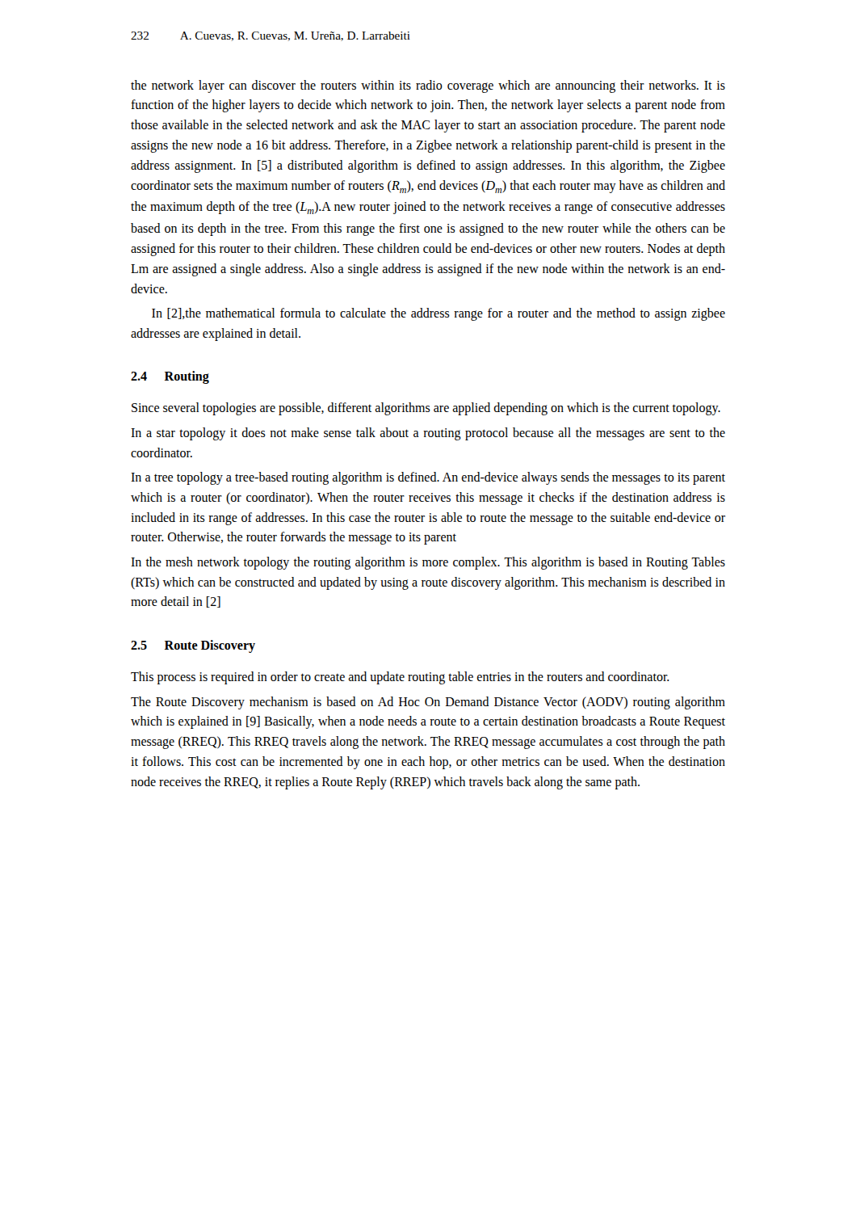232 A. Cuevas, R. Cuevas, M. Ureña, D. Larrabeiti
the network layer can discover the routers within its radio coverage which are announcing their networks. It is function of the higher layers to decide which network to join. Then, the network layer selects a parent node from those available in the selected network and ask the MAC layer to start an association procedure. The parent node assigns the new node a 16 bit address. Therefore, in a Zigbee network a relationship parent-child is present in the address assignment. In [5] a distributed algorithm is defined to assign addresses. In this algorithm, the Zigbee coordinator sets the maximum number of routers (Rm), end devices (Dm) that each router may have as children and the maximum depth of the tree (Lm).A new router joined to the network receives a range of consecutive addresses based on its depth in the tree. From this range the first one is assigned to the new router while the others can be assigned for this router to their children. These children could be end-devices or other new routers. Nodes at depth Lm are assigned a single address. Also a single address is assigned if the new node within the network is an end-device.
In [2],the mathematical formula to calculate the address range for a router and the method to assign zigbee addresses are explained in detail.
2.4 Routing
Since several topologies are possible, different algorithms are applied depending on which is the current topology.
In a star topology it does not make sense talk about a routing protocol because all the messages are sent to the coordinator.
In a tree topology a tree-based routing algorithm is defined. An end-device always sends the messages to its parent which is a router (or coordinator). When the router receives this message it checks if the destination address is included in its range of addresses. In this case the router is able to route the message to the suitable end-device or router. Otherwise, the router forwards the message to its parent
In the mesh network topology the routing algorithm is more complex. This algorithm is based in Routing Tables (RTs) which can be constructed and updated by using a route discovery algorithm. This mechanism is described in more detail in [2]
2.5 Route Discovery
This process is required in order to create and update routing table entries in the routers and coordinator.
The Route Discovery mechanism is based on Ad Hoc On Demand Distance Vector (AODV) routing algorithm which is explained in [9] Basically, when a node needs a route to a certain destination broadcasts a Route Request message (RREQ). This RREQ travels along the network. The RREQ message accumulates a cost through the path it follows. This cost can be incremented by one in each hop, or other metrics can be used. When the destination node receives the RREQ, it replies a Route Reply (RREP) which travels back along the same path.